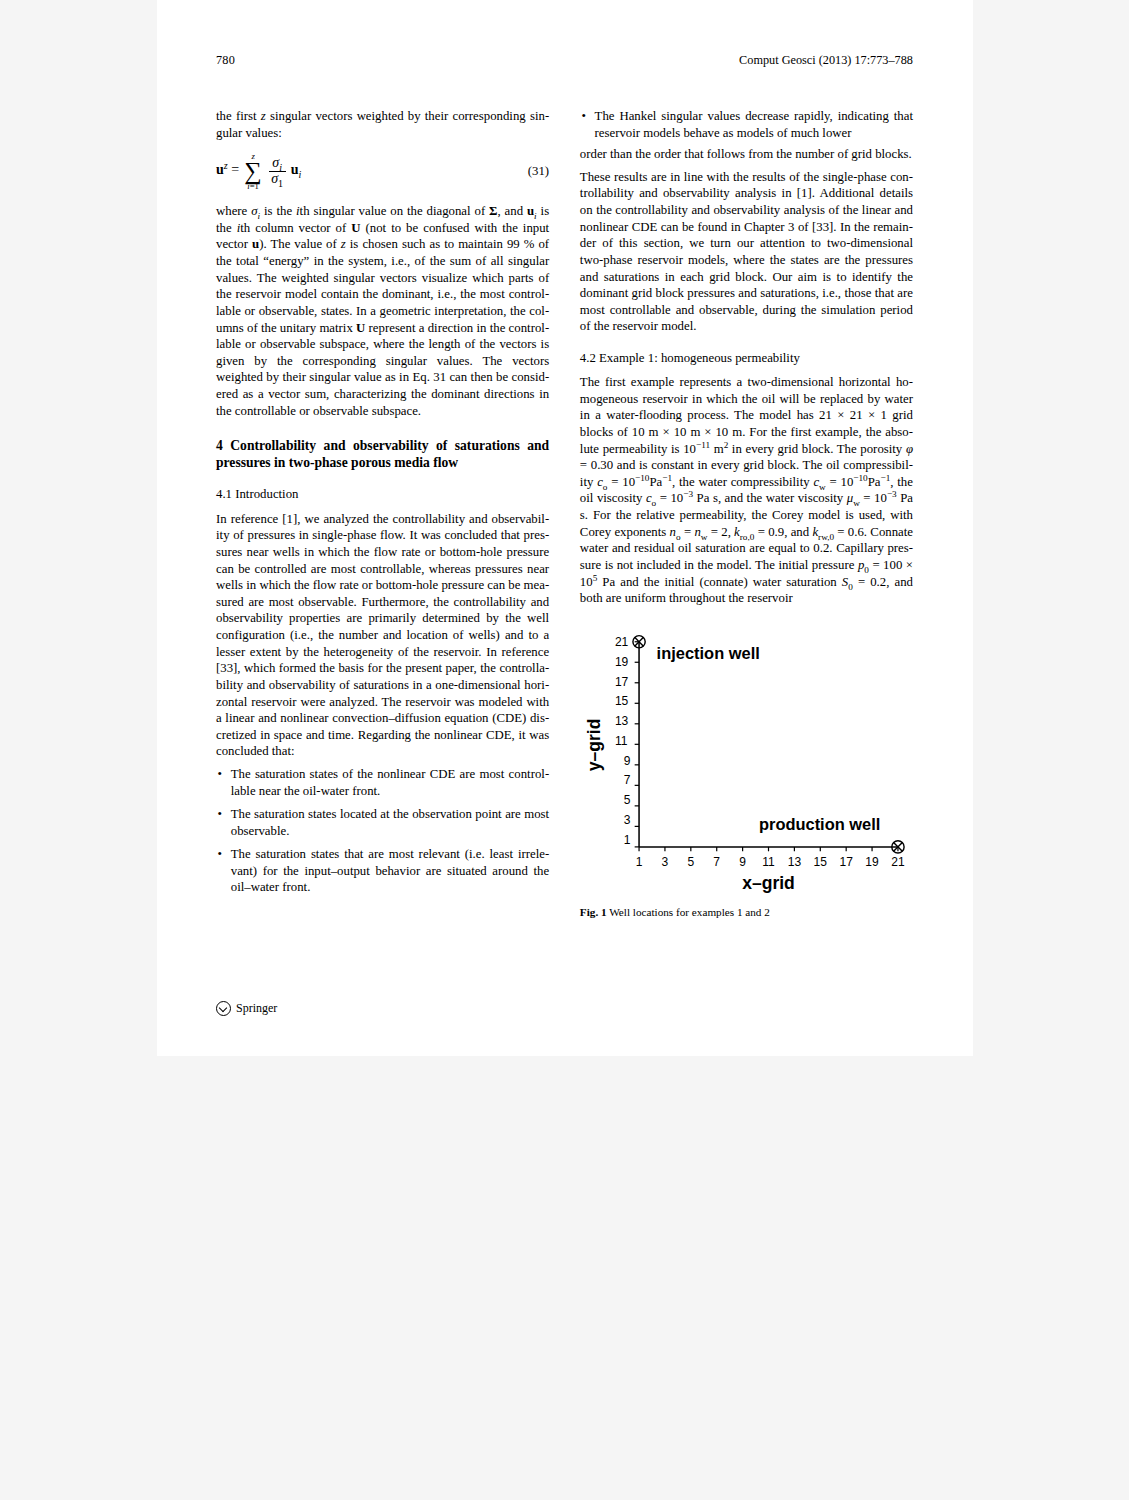780 Comput Geosci (2013) 17:773–788
the first z singular vectors weighted by their corresponding singular values:
uz = z∑i=1 σi σ1 ui (31)
where σi is the ith singular value on the diagonal of Σ, and ui is the ith column vector of U (not to be confused with the input vector u). The value of z is chosen such as to maintain 99 % of the total “energy” in the system, i.e., of the sum of all singular values. The weighted singular vectors visualize which parts of the reservoir model contain the dominant, i.e., the most controllable or observable, states. In a geometric interpretation, the columns of the unitary matrix U represent a direction in the controllable or observable subspace, where the length of the vectors is given by the corresponding singular values. The vectors weighted by their singular value as in Eq. 31 can then be considered as a vector sum, characterizing the dominant directions in the controllable or observable subspace.
4 Controllability and observability of saturations and pressures in two-phase porous media flow
4.1 Introduction
In reference [1], we analyzed the controllability and observability of pressures in single-phase flow. It was concluded that pressures near wells in which the flow rate or bottom-hole pressure can be controlled are most controllable, whereas pressures near wells in which the flow rate or bottom-hole pressure can be measured are most observable. Furthermore, the controllability and observability properties are primarily determined by the well configuration (i.e., the number and location of wells) and to a lesser extent by the heterogeneity of the reservoir. In reference [33], which formed the basis for the present paper, the controllability and observability of saturations in a one-dimensional horizontal reservoir were analyzed. The reservoir was modeled with a linear and nonlinear convection–diffusion equation (CDE) discretized in space and time. Regarding the nonlinear CDE, it was concluded that:
The saturation states of the nonlinear CDE are most controllable near the oil-water front.
The saturation states located at the observation point are most observable.
The saturation states that are most relevant (i.e. least irrelevant) for the input–output behavior are situated around the oil–water front.
The Hankel singular values decrease rapidly, indicating that reservoir models behave as models of much lower
order than the order that follows from the number of grid blocks.
These results are in line with the results of the single-phase controllability and observability analysis in [1]. Additional details on the controllability and observability analysis of the linear and nonlinear CDE can be found in Chapter 3 of [33]. In the remainder of this section, we turn our attention to two-dimensional two-phase reservoir models, where the states are the pressures and saturations in each grid block. Our aim is to identify the dominant grid block pressures and saturations, i.e., those that are most controllable and observable, during the simulation period of the reservoir model.
4.2 Example 1: homogeneous permeability
The first example represents a two-dimensional horizontal homogeneous reservoir in which the oil will be replaced by water in a water-flooding process. The model has 21 × 21 × 1 grid blocks of 10 m × 10 m × 10 m. For the first example, the absolute permeability is 10−11 m2 in every grid block. The porosity φ = 0.30 and is constant in every grid block. The oil compressibility co = 10−10Pa−1, the water compressibility cw = 10−10Pa−1, the oil viscosity co = 10−3 Pa s, and the water viscosity μw = 10−3 Pa s. For the relative permeability, the Corey model is used, with Corey exponents no = nw = 2, kro,0 = 0.9, and krw,0 = 0.6. Connate water and residual oil saturation are equal to 0.2. Capillary pressure is not included in the model. The initial pressure p0 = 100 × 105 Pa and the initial (connate) water saturation S0 = 0.2, and both are uniform throughout the reservoir
21 19 17 15 13 11 9 7 5 3 1 1 3 5 7 9 11 13 15 17 19 21 x–grid y–grid injection well production well
Fig. 1 Well locations for examples 1 and 2
Springer